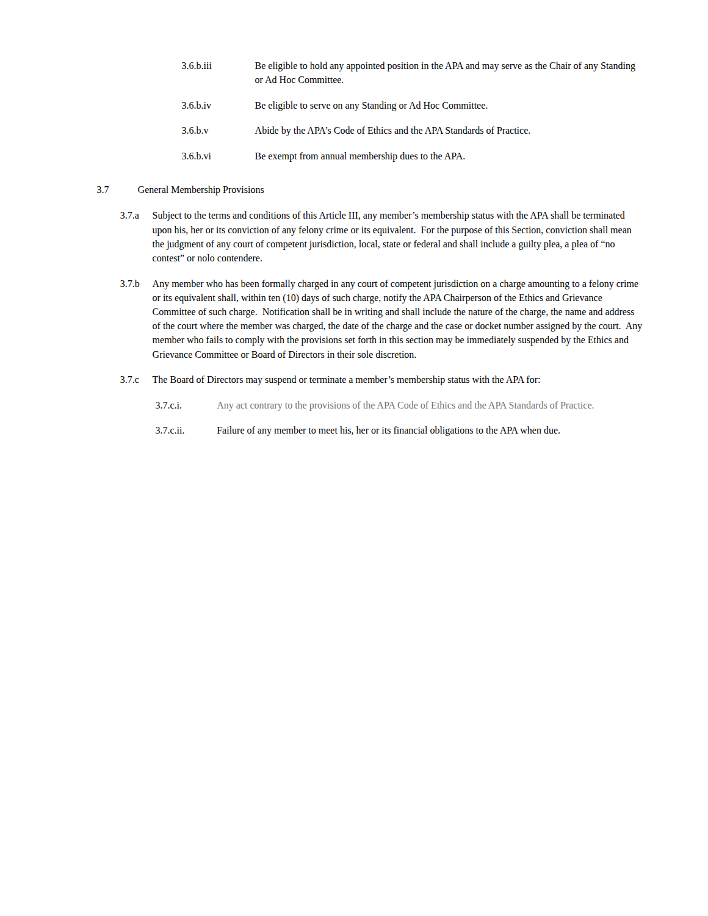3.6.b.iii Be eligible to hold any appointed position in the APA and may serve as the Chair of any Standing or Ad Hoc Committee.
3.6.b.iv Be eligible to serve on any Standing or Ad Hoc Committee.
3.6.b.v Abide by the APA’s Code of Ethics and the APA Standards of Practice.
3.6.b.vi Be exempt from annual membership dues to the APA.
3.7 General Membership Provisions
3.7.a Subject to the terms and conditions of this Article III, any member’s membership status with the APA shall be terminated upon his, her or its conviction of any felony crime or its equivalent. For the purpose of this Section, conviction shall mean the judgment of any court of competent jurisdiction, local, state or federal and shall include a guilty plea, a plea of “no contest” or nolo contendere.
3.7.b Any member who has been formally charged in any court of competent jurisdiction on a charge amounting to a felony crime or its equivalent shall, within ten (10) days of such charge, notify the APA Chairperson of the Ethics and Grievance Committee of such charge. Notification shall be in writing and shall include the nature of the charge, the name and address of the court where the member was charged, the date of the charge and the case or docket number assigned by the court. Any member who fails to comply with the provisions set forth in this section may be immediately suspended by the Ethics and Grievance Committee or Board of Directors in their sole discretion.
3.7.c The Board of Directors may suspend or terminate a member’s membership status with the APA for:
3.7.c.i. Any act contrary to the provisions of the APA Code of Ethics and the APA Standards of Practice.
3.7.c.ii. Failure of any member to meet his, her or its financial obligations to the APA when due.